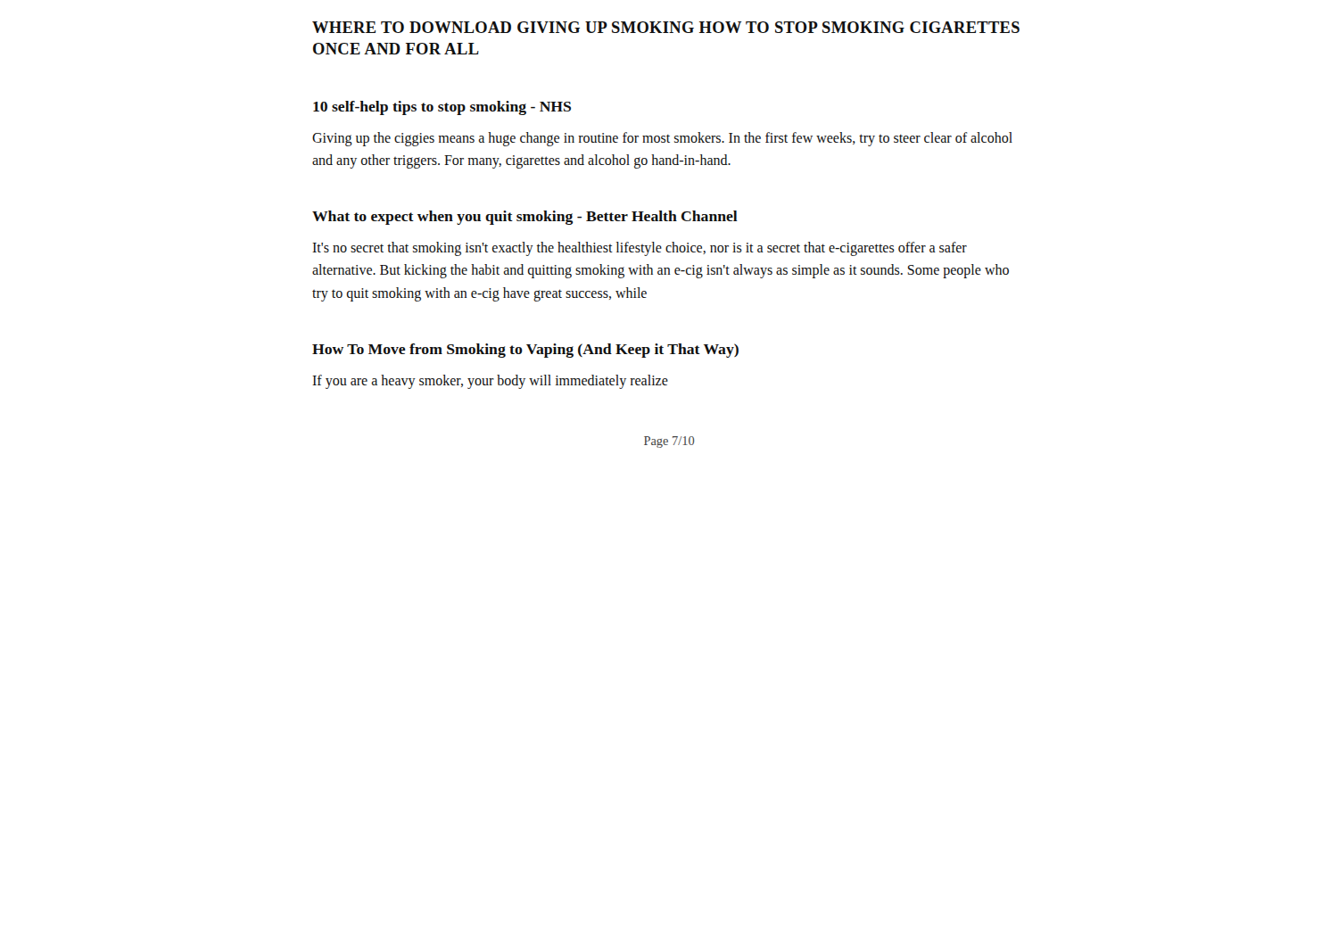Where To Download Giving Up Smoking How To Stop Smoking Cigarettes Once And For All
10 self-help tips to stop smoking - NHS
Giving up the ciggies means a huge change in routine for most smokers. In the first few weeks, try to steer clear of alcohol and any other triggers. For many, cigarettes and alcohol go hand-in-hand.
What to expect when you quit smoking - Better Health Channel
It's no secret that smoking isn't exactly the healthiest lifestyle choice, nor is it a secret that e-cigarettes offer a safer alternative. But kicking the habit and quitting smoking with an e-cig isn't always as simple as it sounds. Some people who try to quit smoking with an e-cig have great success, while
How To Move from Smoking to Vaping (And Keep it That Way)
If you are a heavy smoker, your body will immediately realize
Page 7/10